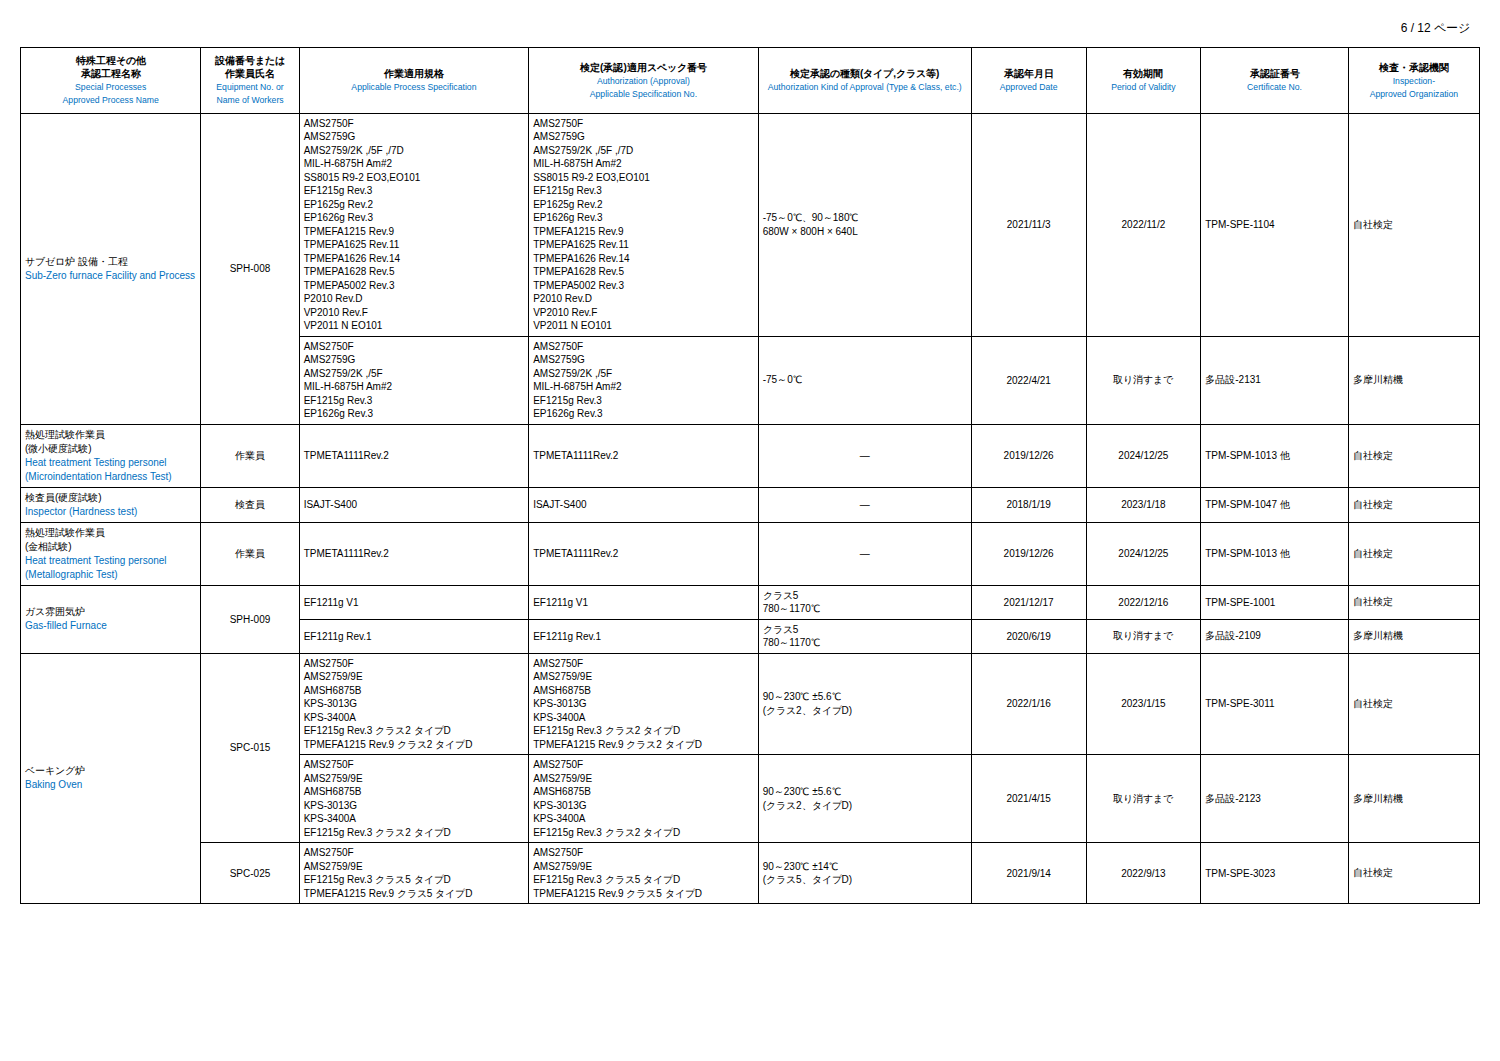6 / 12 ページ
| 特殊工程その他 承認工程名称 Special Processes Approved Process Name | 設備番号または 作業員氏名 Equipment No. or Name of Workers | 作業適用規格 Applicable Process Specification | 検定(承認)適用スペック番号 Authorization (Approval) Applicable Specification No. | 検定承認の種類(タイプ,クラス等) Authorization Kind of Approval (Type & Class, etc.) | 承認年月日 Approved Date | 有効期間 Period of Validity | 承認証番号 Certificate No. | 検査・承認機関 Inspection- Approved Organization |
| --- | --- | --- | --- | --- | --- | --- | --- | --- |
| サブゼロ炉 設備・工程 Sub-Zero furnace Facility and Process | SPH-008 | AMS2750F AMS2759G AMS2759/2K ,/5F ,/7D MIL-H-6875H Am#2 SS8015 R9-2 EO3,EO101 EF1215g Rev.3 EP1625g Rev.2 EP1626g Rev.3 TPMEFA1215 Rev.9 TPMEPA1625 Rev.11 TPMEPA1626 Rev.14 TPMEPA1628 Rev.5 TPMEPA5002 Rev.3 P2010 Rev.D VP2010 Rev.F VP2011 N EO101 | AMS2750F AMS2759G AMS2759/2K ,/5F ,/7D MIL-H-6875H Am#2 SS8015 R9-2 EO3,EO101 EF1215g Rev.3 EP1625g Rev.2 EP1626g Rev.3 TPMEFA1215 Rev.9 TPMEPA1625 Rev.11 TPMEPA1626 Rev.14 TPMEPA1628 Rev.5 TPMEPA5002 Rev.3 P2010 Rev.D VP2010 Rev.F VP2011 N EO101 | -75～0℃、90～180℃ 680W × 800H × 640L | 2021/11/3 | 2022/11/2 | TPM-SPE-1104 | 自社検定 |
| AMS2750F AMS2759G AMS2759/2K ,/5F MIL-H-6875H Am#2 EF1215g Rev.3 EP1626g Rev.3 | AMS2750F AMS2759G AMS2759/2K ,/5F MIL-H-6875H Am#2 EF1215g Rev.3 EP1626g Rev.3 | -75～0℃ | 2022/4/21 | 取り消すまで | 多品設-2131 | 多摩川精機 |
| 熱処理試験作業員 (微小硬度試験) Heat treatment Testing personel (Microindentation Hardness Test) | 作業員 | TPMETA1111Rev.2 | TPMETA1111Rev.2 | — | 2019/12/26 | 2024/12/25 | TPM-SPM-1013 他 | 自社検定 |
| 検査員(硬度試験) Inspector (Hardness test) | 検査員 | ISAJT-S400 | ISAJT-S400 | — | 2018/1/19 | 2023/1/18 | TPM-SPM-1047 他 | 自社検定 |
| 熱処理試験作業員 (金相試験) Heat treatment Testing personel (Metallographic Test) | 作業員 | TPMETA1111Rev.2 | TPMETA1111Rev.2 | — | 2019/12/26 | 2024/12/25 | TPM-SPM-1013 他 | 自社検定 |
| ガス雰囲気炉 Gas-filled Furnace | SPH-009 | EF1211g V1 | EF1211g V1 | クラス5 780～1170℃ | 2021/12/17 | 2022/12/16 | TPM-SPE-1001 | 自社検定 |
| EF1211g Rev.1 | EF1211g Rev.1 | クラス5 780～1170℃ | 2020/6/19 | 取り消すまで | 多品設-2109 | 多摩川精機 |
| ベーキング炉 Baking Oven | SPC-015 | AMS2750F AMS2759/9E AMSH6875B KPS-3013G KPS-3400A EF1215g Rev.3 クラス2 タイプD TPMEFA1215 Rev.9 クラス2 タイプD | AMS2750F AMS2759/9E AMSH6875B KPS-3013G KPS-3400A EF1215g Rev.3 クラス2 タイプD TPMEFA1215 Rev.9 クラス2 タイプD | 90～230℃ ±5.6℃ (クラス2、タイプD) | 2022/1/16 | 2023/1/15 | TPM-SPE-3011 | 自社検定 |
| AMS2750F AMS2759/9E AMSH6875B KPS-3013G KPS-3400A EF1215g Rev.3 クラス2 タイプD | AMS2750F AMS2759/9E AMSH6875B KPS-3013G KPS-3400A EF1215g Rev.3 クラス2 タイプD | 90～230℃ ±5.6℃ (クラス2、タイプD) | 2021/4/15 | 取り消すまで | 多品設-2123 | 多摩川精機 |
| SPC-025 | AMS2750F AMS2759/9E EF1215g Rev.3 クラス5 タイプD TPMEFA1215 Rev.9 クラス5 タイプD | AMS2750F AMS2759/9E EF1215g Rev.3 クラス5 タイプD TPMEFA1215 Rev.9 クラス5 タイプD | 90～230℃ ±14℃ (クラス5、タイプD) | 2021/9/14 | 2022/9/13 | TPM-SPE-3023 | 自社検定 |